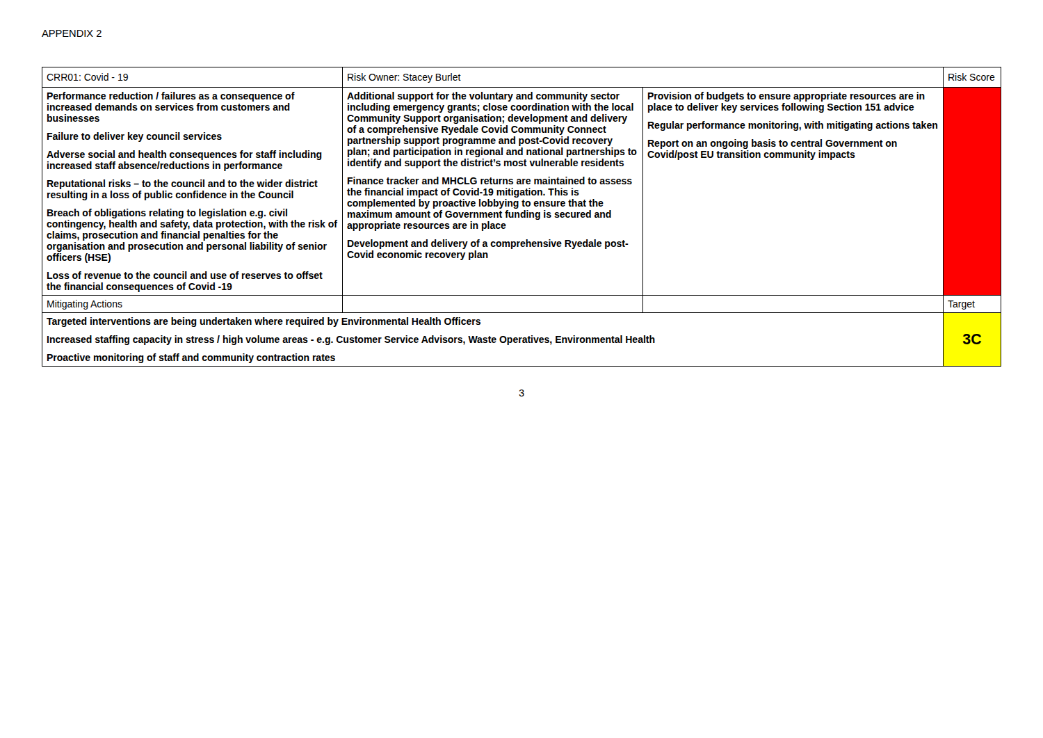APPENDIX 2
| CRR01: Covid - 19 | Risk Owner: Stacey Burlet | Risk Score |
| Performance reduction / failures as a consequence of increased demands on services from customers and businesses Failure to deliver key council services Adverse social and health consequences for staff including increased staff absence/reductions in performance Reputational risks – to the council and to the wider district resulting in a loss of public confidence in the Council Breach of obligations relating to legislation e.g. civil contingency, health and safety, data protection, with the risk of claims, prosecution and financial penalties for the organisation and prosecution and personal liability of senior officers (HSE) Loss of revenue to the council and use of reserves to offset the financial consequences of Covid -19 | Additional support for the voluntary and community sector including emergency grants; close coordination with the local Community Support organisation; development and delivery of a comprehensive Ryedale Covid Community Connect partnership support programme and post-Covid recovery plan; and participation in regional and national partnerships to identify and support the district’s most vulnerable residents Finance tracker and MHCLG returns are maintained to assess the financial impact of Covid-19 mitigation. This is complemented by proactive lobbying to ensure that the maximum amount of Government funding is secured and appropriate resources are in place Development and delivery of a comprehensive Ryedale post-Covid economic recovery plan | Provision of budgets to ensure appropriate resources are in place to deliver key services following Section 151 advice Regular performance monitoring, with mitigating actions taken Report on an ongoing basis to central Government on Covid/post EU transition community impacts | |
| Mitigating Actions | | | Target |
| Targeted interventions are being undertaken where required by Environmental Health Officers Increased staffing capacity in stress / high volume areas - e.g. Customer Service Advisors, Waste Operatives, Environmental Health Proactive monitoring of staff and community contraction rates | 3C |
3